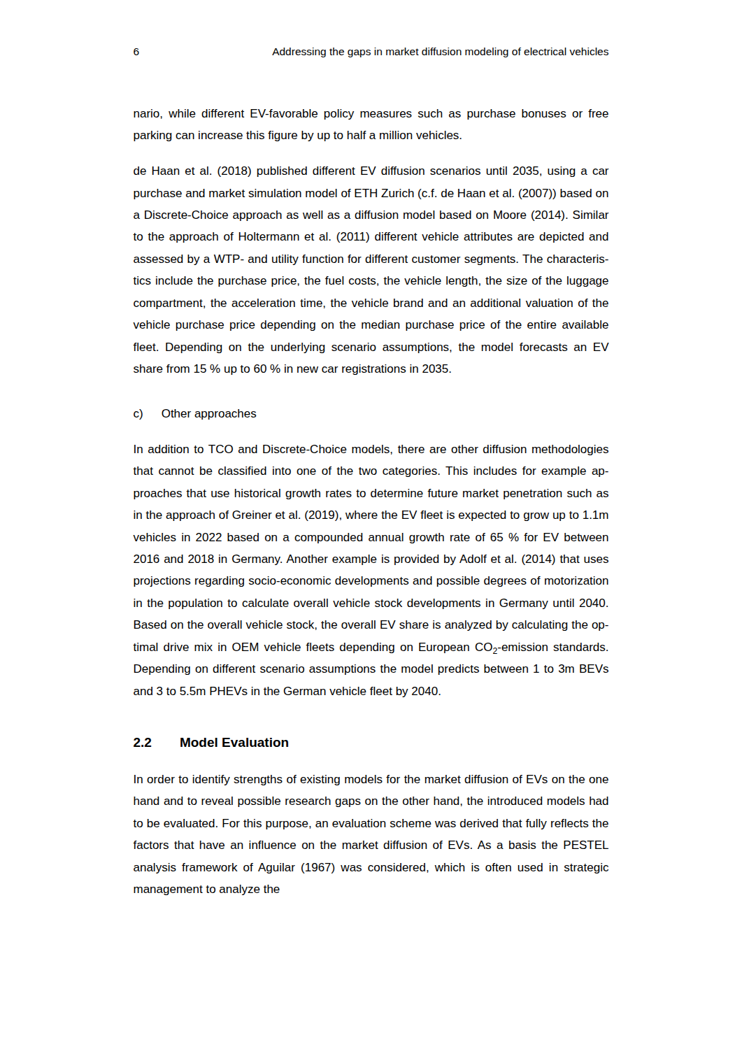6 Addressing the gaps in market diffusion modeling of electrical vehicles
nario, while different EV-favorable policy measures such as purchase bonuses or free parking can increase this figure by up to half a million vehicles.
de Haan et al. (2018) published different EV diffusion scenarios until 2035, using a car purchase and market simulation model of ETH Zurich (c.f. de Haan et al. (2007)) based on a Discrete-Choice approach as well as a diffusion model based on Moore (2014). Similar to the approach of Holtermann et al. (2011) different vehicle attributes are depicted and assessed by a WTP- and utility function for different customer segments. The characteristics include the purchase price, the fuel costs, the vehicle length, the size of the luggage compartment, the acceleration time, the vehicle brand and an additional valuation of the vehicle purchase price depending on the median purchase price of the entire available fleet. Depending on the underlying scenario assumptions, the model forecasts an EV share from 15 % up to 60 % in new car registrations in 2035.
c) Other approaches
In addition to TCO and Discrete-Choice models, there are other diffusion methodologies that cannot be classified into one of the two categories. This includes for example approaches that use historical growth rates to determine future market penetration such as in the approach of Greiner et al. (2019), where the EV fleet is expected to grow up to 1.1m vehicles in 2022 based on a compounded annual growth rate of 65 % for EV between 2016 and 2018 in Germany. Another example is provided by Adolf et al. (2014) that uses projections regarding socio-economic developments and possible degrees of motorization in the population to calculate overall vehicle stock developments in Germany until 2040. Based on the overall vehicle stock, the overall EV share is analyzed by calculating the optimal drive mix in OEM vehicle fleets depending on European CO2-emission standards. Depending on different scenario assumptions the model predicts between 1 to 3m BEVs and 3 to 5.5m PHEVs in the German vehicle fleet by 2040.
2.2 Model Evaluation
In order to identify strengths of existing models for the market diffusion of EVs on the one hand and to reveal possible research gaps on the other hand, the introduced models had to be evaluated. For this purpose, an evaluation scheme was derived that fully reflects the factors that have an influence on the market diffusion of EVs. As a basis the PESTEL analysis framework of Aguilar (1967) was considered, which is often used in strategic management to analyze the